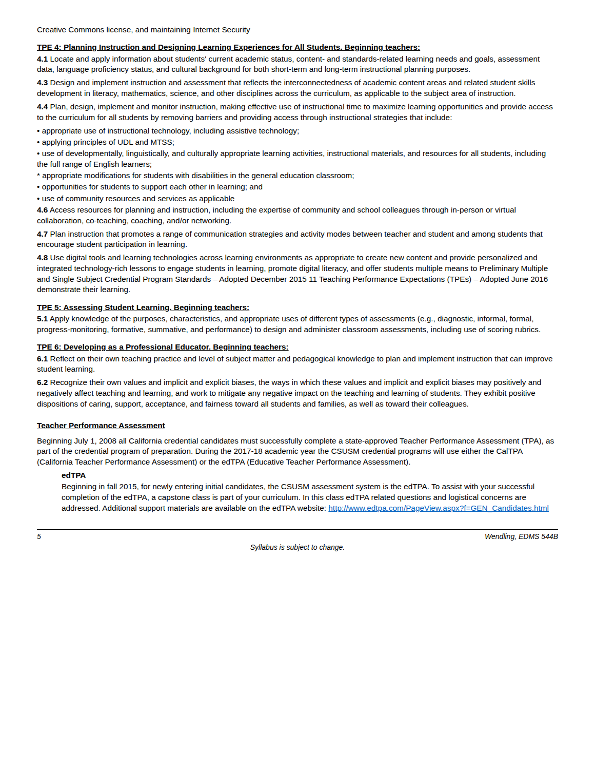Creative Commons license, and maintaining Internet Security
TPE 4: Planning Instruction and Designing Learning Experiences for All Students. Beginning teachers:
4.1 Locate and apply information about students' current academic status, content- and standards-related learning needs and goals, assessment data, language proficiency status, and cultural background for both short-term and long-term instructional planning purposes.
4.3 Design and implement instruction and assessment that reflects the interconnectedness of academic content areas and related student skills development in literacy, mathematics, science, and other disciplines across the curriculum, as applicable to the subject area of instruction.
4.4 Plan, design, implement and monitor instruction, making effective use of instructional time to maximize learning opportunities and provide access to the curriculum for all students by removing barriers and providing access through instructional strategies that include:
• appropriate use of instructional technology, including assistive technology;
• applying principles of UDL and MTSS;
• use of developmentally, linguistically, and culturally appropriate learning activities, instructional materials, and resources for all students, including the full range of English learners;
* appropriate modifications for students with disabilities in the general education classroom;
• opportunities for students to support each other in learning; and
• use of community resources and services as applicable
4.6 Access resources for planning and instruction, including the expertise of community and school colleagues through in-person or virtual collaboration, co-teaching, coaching, and/or networking.
4.7 Plan instruction that promotes a range of communication strategies and activity modes between teacher and student and among students that encourage student participation in learning.
4.8 Use digital tools and learning technologies across learning environments as appropriate to create new content and provide personalized and integrated technology-rich lessons to engage students in learning, promote digital literacy, and offer students multiple means to Preliminary Multiple and Single Subject Credential Program Standards – Adopted December 2015 11 Teaching Performance Expectations (TPEs) – Adopted June 2016 demonstrate their learning.
TPE 5: Assessing Student Learning. Beginning teachers:
5.1 Apply knowledge of the purposes, characteristics, and appropriate uses of different types of assessments (e.g., diagnostic, informal, formal, progress-monitoring, formative, summative, and performance) to design and administer classroom assessments, including use of scoring rubrics.
TPE 6: Developing as a Professional Educator. Beginning teachers:
6.1 Reflect on their own teaching practice and level of subject matter and pedagogical knowledge to plan and implement instruction that can improve student learning.
6.2 Recognize their own values and implicit and explicit biases, the ways in which these values and implicit and explicit biases may positively and negatively affect teaching and learning, and work to mitigate any negative impact on the teaching and learning of students. They exhibit positive dispositions of caring, support, acceptance, and fairness toward all students and families, as well as toward their colleagues.
Teacher Performance Assessment
Beginning July 1, 2008 all California credential candidates must successfully complete a state-approved Teacher Performance Assessment (TPA), as part of the credential program of preparation. During the 2017-18 academic year the CSUSM credential programs will use either the CalTPA (California Teacher Performance Assessment) or the edTPA (Educative Teacher Performance Assessment).
edTPA
Beginning in fall 2015, for newly entering initial candidates, the CSUSM assessment system is the edTPA. To assist with your successful completion of the edTPA, a capstone class is part of your curriculum. In this class edTPA related questions and logistical concerns are addressed. Additional support materials are available on the edTPA website: http://www.edtpa.com/PageView.aspx?f=GEN_Candidates.html
5 Wendling, EDMS 544B
Syllabus is subject to change.